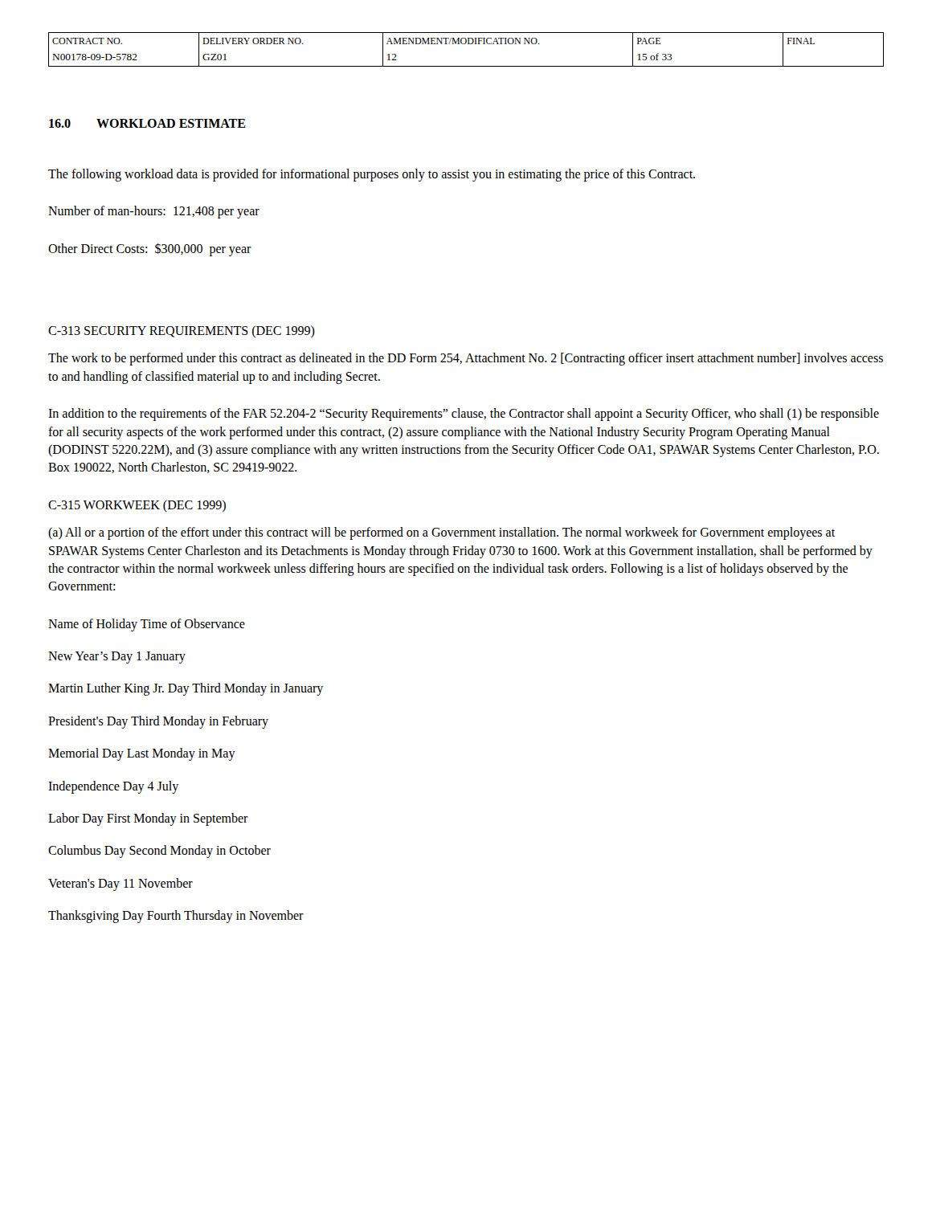| CONTRACT NO. N00178-09-D-5782 | DELIVERY ORDER NO. GZ01 | AMENDMENT/MODIFICATION NO. 12 | PAGE 15 of 33 | FINAL |
16.0 WORKLOAD ESTIMATE
The following workload data is provided for informational purposes only to assist you in estimating the price of this Contract.
Number of man-hours: 121,408 per year
Other Direct Costs: $300,000 per year
C-313 SECURITY REQUIREMENTS (DEC 1999)
The work to be performed under this contract as delineated in the DD Form 254, Attachment No. 2 [Contracting officer insert attachment number] involves access to and handling of classified material up to and including Secret.
In addition to the requirements of the FAR 52.204-2 “Security Requirements” clause, the Contractor shall appoint a Security Officer, who shall (1) be responsible for all security aspects of the work performed under this contract, (2) assure compliance with the National Industry Security Program Operating Manual (DODINST 5220.22M), and (3) assure compliance with any written instructions from the Security Officer Code OA1, SPAWAR Systems Center Charleston, P.O. Box 190022, North Charleston, SC 29419-9022.
C-315 WORKWEEK (DEC 1999)
(a) All or a portion of the effort under this contract will be performed on a Government installation. The normal workweek for Government employees at SPAWAR Systems Center Charleston and its Detachments is Monday through Friday 0730 to 1600. Work at this Government installation, shall be performed by the contractor within the normal workweek unless differing hours are specified on the individual task orders. Following is a list of holidays observed by the Government:
Name of Holiday Time of Observance
New Year’s Day 1 January
Martin Luther King Jr. Day Third Monday in January
President's Day Third Monday in February
Memorial Day Last Monday in May
Independence Day 4 July
Labor Day First Monday in September
Columbus Day Second Monday in October
Veteran's Day 11 November
Thanksgiving Day Fourth Thursday in November